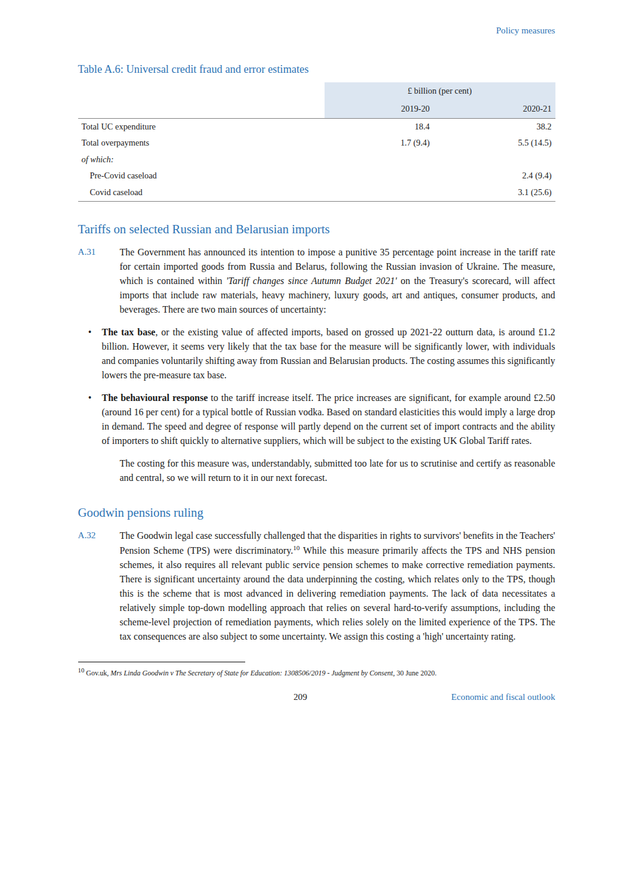Policy measures
Table A.6: Universal credit fraud and error estimates
| | £ billion (per cent) |
| --- | --- |
| | 2019-20 | 2020-21 |
| Total UC expenditure | 18.4 | 38.2 |
| Total overpayments | 1.7 (9.4) | 5.5 (14.5) |
| of which: | | |
| Pre-Covid caseload | | 2.4 (9.4) |
| Covid caseload | | 3.1 (25.6) |
Tariffs on selected Russian and Belarusian imports
A.31
The Government has announced its intention to impose a punitive 35 percentage point increase in the tariff rate for certain imported goods from Russia and Belarus, following the Russian invasion of Ukraine. The measure, which is contained within 'Tariff changes since Autumn Budget 2021' on the Treasury's scorecard, will affect imports that include raw materials, heavy machinery, luxury goods, art and antiques, consumer products, and beverages. There are two main sources of uncertainty:
• The tax base, or the existing value of affected imports, based on grossed up 2021-22 outturn data, is around £1.2 billion. However, it seems very likely that the tax base for the measure will be significantly lower, with individuals and companies voluntarily shifting away from Russian and Belarusian products. The costing assumes this significantly lowers the pre-measure tax base.
• The behavioural response to the tariff increase itself. The price increases are significant, for example around £2.50 (around 16 per cent) for a typical bottle of Russian vodka. Based on standard elasticities this would imply a large drop in demand. The speed and degree of response will partly depend on the current set of import contracts and the ability of importers to shift quickly to alternative suppliers, which will be subject to the existing UK Global Tariff rates.
The costing for this measure was, understandably, submitted too late for us to scrutinise and certify as reasonable and central, so we will return to it in our next forecast.
Goodwin pensions ruling
A.32
The Goodwin legal case successfully challenged that the disparities in rights to survivors' benefits in the Teachers' Pension Scheme (TPS) were discriminatory.10 While this measure primarily affects the TPS and NHS pension schemes, it also requires all relevant public service pension schemes to make corrective remediation payments. There is significant uncertainty around the data underpinning the costing, which relates only to the TPS, though this is the scheme that is most advanced in delivering remediation payments. The lack of data necessitates a relatively simple top-down modelling approach that relies on several hard-to-verify assumptions, including the scheme-level projection of remediation payments, which relies solely on the limited experience of the TPS. The tax consequences are also subject to some uncertainty. We assign this costing a 'high' uncertainty rating.
10 Gov.uk, Mrs Linda Goodwin v The Secretary of State for Education: 1308506/2019 - Judgment by Consent, 30 June 2020.
209
Economic and fiscal outlook